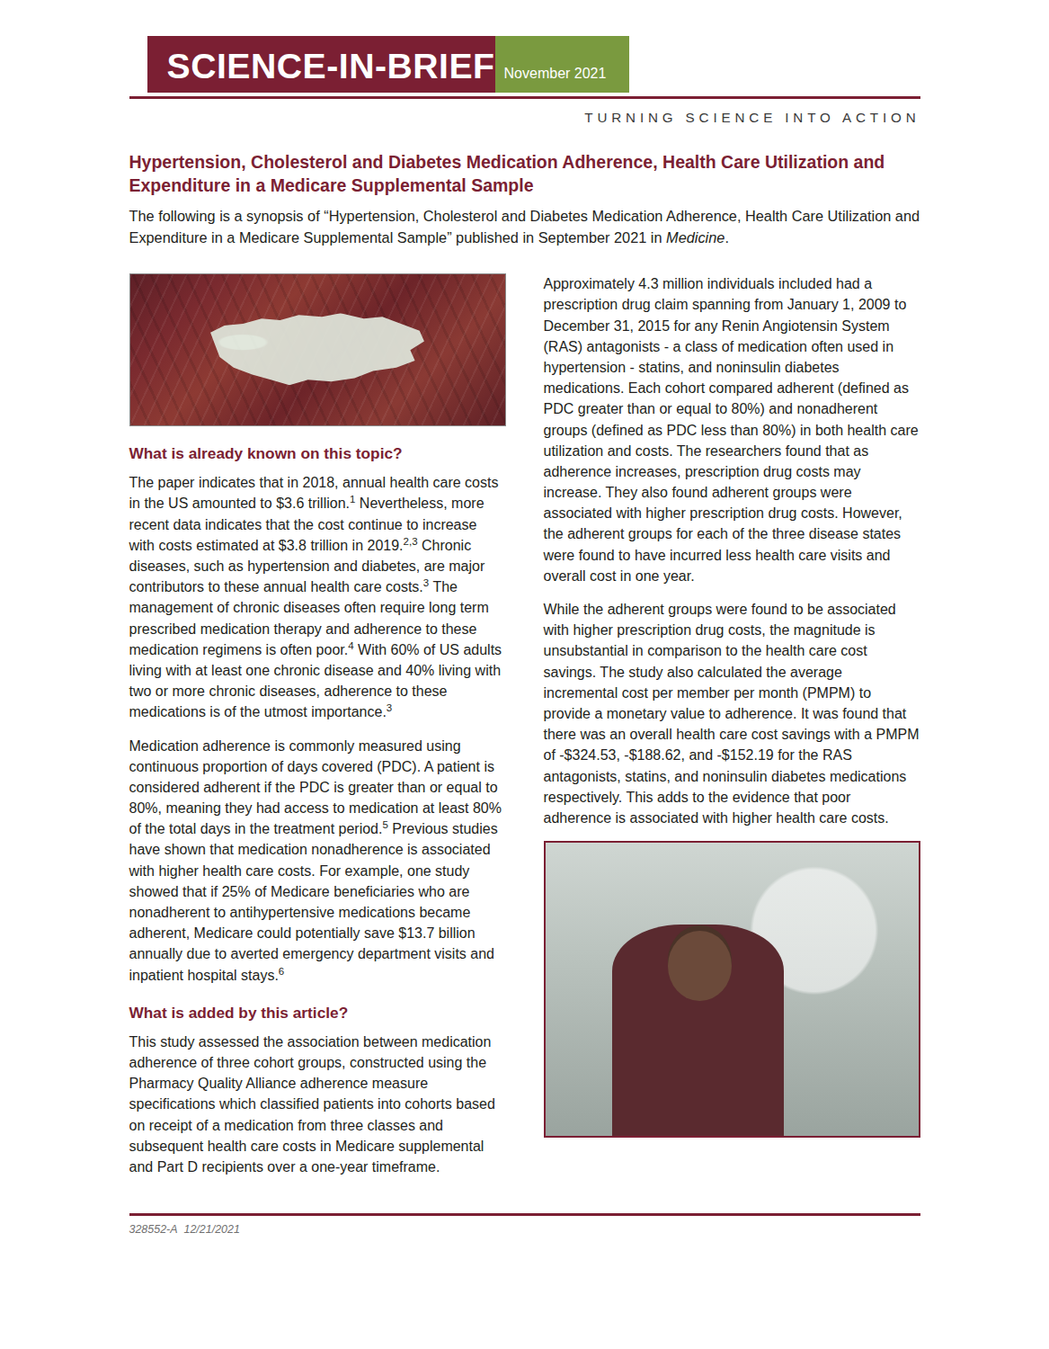SCIENCE-IN-BRIEF
November 2021
Turning Science into Action
Hypertension, Cholesterol and Diabetes Medication Adherence, Health Care Utilization and Expenditure in a Medicare Supplemental Sample
The following is a synopsis of “Hypertension, Cholesterol and Diabetes Medication Adherence, Health Care Utilization and Expenditure in a Medicare Supplemental Sample” published in September 2021 in Medicine.
What is already known on this topic?
The paper indicates that in 2018, annual health care costs in the US amounted to $3.6 trillion.1 Nevertheless, more recent data indicates that the cost continue to increase with costs estimated at $3.8 trillion in 2019.2,3 Chronic diseases, such as hypertension and diabetes, are major contributors to these annual health care costs.3 The management of chronic diseases often require long term prescribed medication therapy and adherence to these medication regimens is often poor.4 With 60% of US adults living with at least one chronic disease and 40% living with two or more chronic diseases, adherence to these medications is of the utmost importance.3
Medication adherence is commonly measured using continuous proportion of days covered (PDC). A patient is considered adherent if the PDC is greater than or equal to 80%, meaning they had access to medication at least 80% of the total days in the treatment period.5 Previous studies have shown that medication nonadherence is associated with higher health care costs. For example, one study showed that if 25% of Medicare beneficiaries who are nonadherent to antihypertensive medications became adherent, Medicare could potentially save $13.7 billion annually due to averted emergency department visits and inpatient hospital stays.6
What is added by this article?
This study assessed the association between medication adherence of three cohort groups, constructed using the Pharmacy Quality Alliance adherence measure specifications which classified patients into cohorts based on receipt of a medication from three classes and subsequent health care costs in Medicare supplemental and Part D recipients over a one-year timeframe.
Approximately 4.3 million individuals included had a prescription drug claim spanning from January 1, 2009 to December 31, 2015 for any Renin Angiotensin System (RAS) antagonists - a class of medication often used in hypertension - statins, and noninsulin diabetes medications. Each cohort compared adherent (defined as PDC greater than or equal to 80%) and nonadherent groups (defined as PDC less than 80%) in both health care utilization and costs. The researchers found that as adherence increases, prescription drug costs may increase. They also found adherent groups were associated with higher prescription drug costs. However, the adherent groups for each of the three disease states were found to have incurred less health care visits and overall cost in one year.
While the adherent groups were found to be associated with higher prescription drug costs, the magnitude is unsubstantial in comparison to the health care cost savings. The study also calculated the average incremental cost per member per month (PMPM) to provide a monetary value to adherence. It was found that there was an overall health care cost savings with a PMPM of -$324.53, -$188.62, and -$152.19 for the RAS antagonists, statins, and noninsulin diabetes medications respectively. This adds to the evidence that poor adherence is associated with higher health care costs.
328552-A 12/21/2021